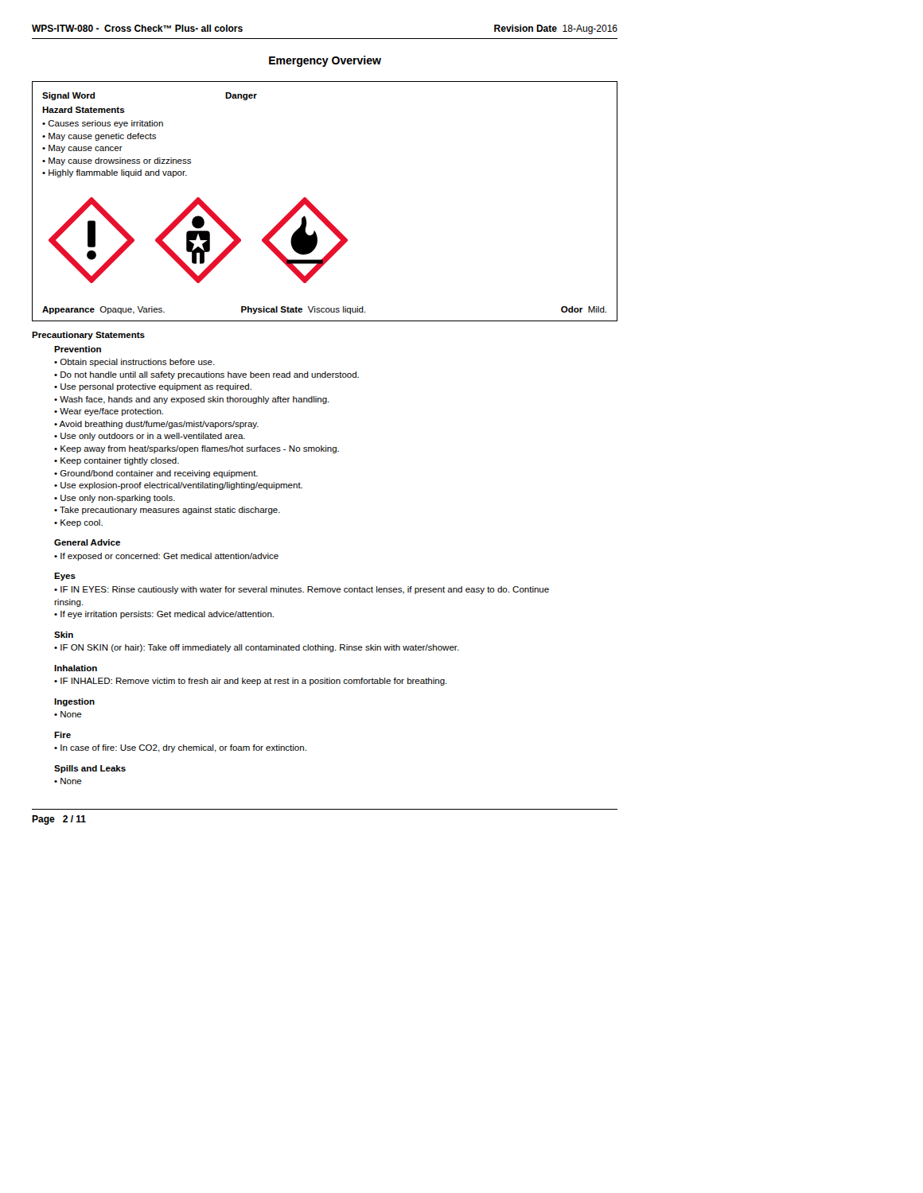WPS-ITW-080 - Cross Check™ Plus- all colors
Revision Date 18-Aug-2016
Emergency Overview
Signal Word
Danger
Hazard Statements
Causes serious eye irritation
May cause genetic defects
May cause cancer
May cause drowsiness or dizziness
Highly flammable liquid and vapor.
Appearance Opaque, Varies.
Physical State Viscous liquid.
Odor Mild.
Precautionary Statements
Prevention
Obtain special instructions before use.
Do not handle until all safety precautions have been read and understood.
Use personal protective equipment as required.
Wash face, hands and any exposed skin thoroughly after handling.
Wear eye/face protection.
Avoid breathing dust/fume/gas/mist/vapors/spray.
Use only outdoors or in a well-ventilated area.
Keep away from heat/sparks/open flames/hot surfaces - No smoking.
Keep container tightly closed.
Ground/bond container and receiving equipment.
Use explosion-proof electrical/ventilating/lighting/equipment.
Use only non-sparking tools.
Take precautionary measures against static discharge.
Keep cool.
General Advice
If exposed or concerned: Get medical attention/advice
Eyes
IF IN EYES: Rinse cautiously with water for several minutes. Remove contact lenses, if present and easy to do. Continue
rinsing.
If eye irritation persists: Get medical advice/attention.
Skin
IF ON SKIN (or hair): Take off immediately all contaminated clothing. Rinse skin with water/shower.
Inhalation
IF INHALED: Remove victim to fresh air and keep at rest in a position comfortable for breathing.
Ingestion
None
Fire
In case of fire: Use CO2, dry chemical, or foam for extinction.
Spills and Leaks
None
Page 2 / 11